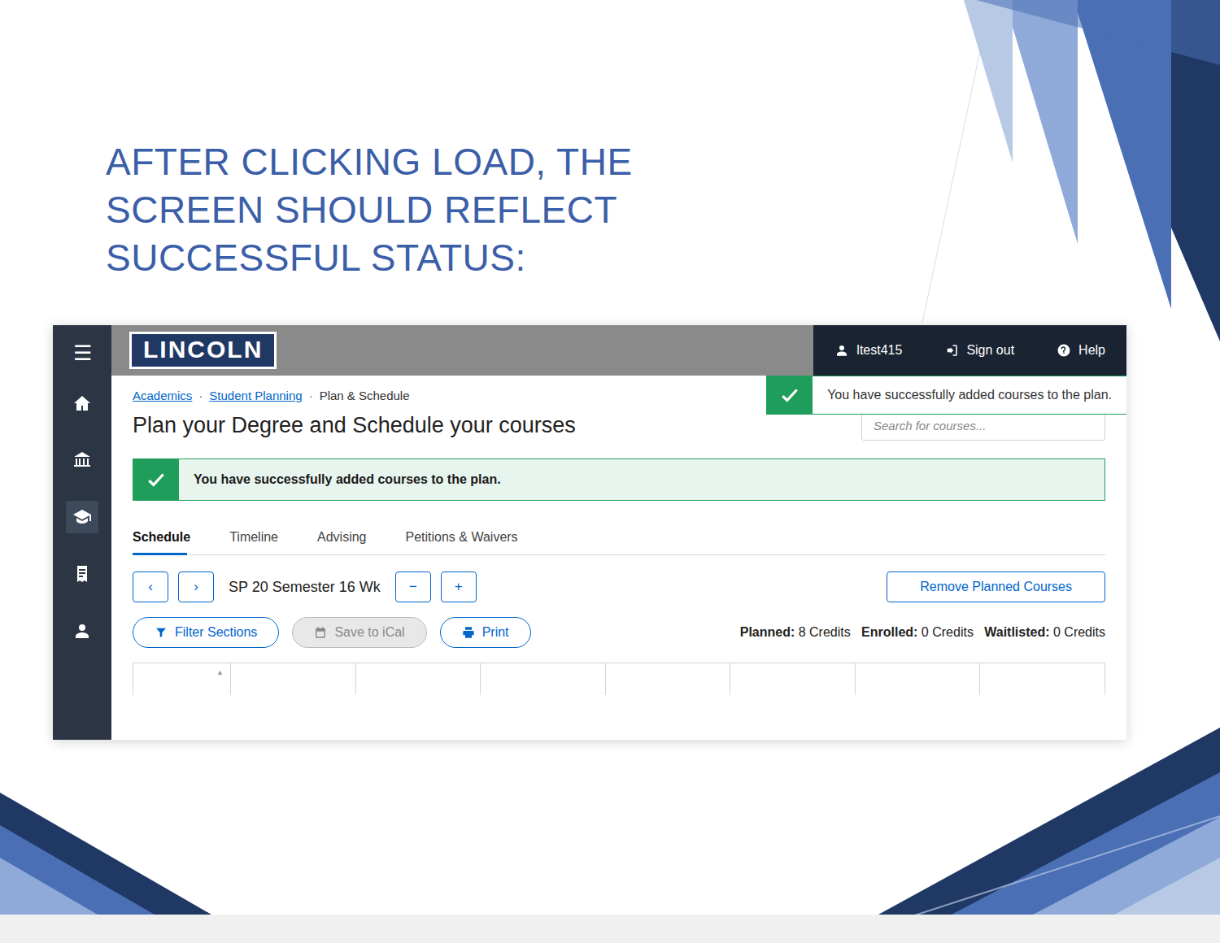AFTER CLICKING LOAD, THE SCREEN SHOULD REFLECT SUCCESSFUL STATUS:
☰
LINCOLN
ltest415
Sign out
Help
You have successfully added courses to the plan.
Academics·Student Planning·Plan & Schedule
Plan your Degree and Schedule your courses
Search for courses...
You have successfully added courses to the plan.
Schedule
Timeline
Advising
Petitions & Waivers
‹
›
SP 20 Semester 16 Wk
−
+
Remove Planned Courses
Filter Sections
Save to iCal
Print
Planned: 8 Credits Enrolled: 0 Credits Waitlisted: 0 Credits